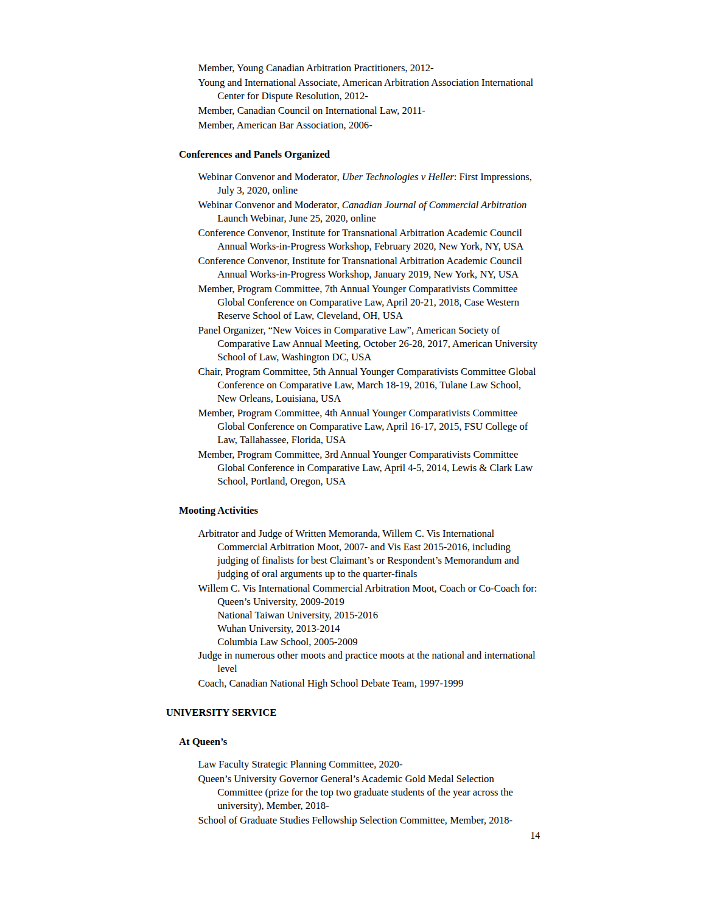Member, Young Canadian Arbitration Practitioners, 2012-
Young and International Associate, American Arbitration Association International Center for Dispute Resolution, 2012-
Member, Canadian Council on International Law, 2011-
Member, American Bar Association, 2006-
Conferences and Panels Organized
Webinar Convenor and Moderator, Uber Technologies v Heller: First Impressions, July 3, 2020, online
Webinar Convenor and Moderator, Canadian Journal of Commercial Arbitration Launch Webinar, June 25, 2020, online
Conference Convenor, Institute for Transnational Arbitration Academic Council Annual Works-in-Progress Workshop, February 2020, New York, NY, USA
Conference Convenor, Institute for Transnational Arbitration Academic Council Annual Works-in-Progress Workshop, January 2019, New York, NY, USA
Member, Program Committee, 7th Annual Younger Comparativists Committee Global Conference on Comparative Law, April 20-21, 2018, Case Western Reserve School of Law, Cleveland, OH, USA
Panel Organizer, “New Voices in Comparative Law”, American Society of Comparative Law Annual Meeting, October 26-28, 2017, American University School of Law, Washington DC, USA
Chair, Program Committee, 5th Annual Younger Comparativists Committee Global Conference on Comparative Law, March 18-19, 2016, Tulane Law School, New Orleans, Louisiana, USA
Member, Program Committee, 4th Annual Younger Comparativists Committee Global Conference on Comparative Law, April 16-17, 2015, FSU College of Law, Tallahassee, Florida, USA
Member, Program Committee, 3rd Annual Younger Comparativists Committee Global Conference in Comparative Law, April 4-5, 2014, Lewis & Clark Law School, Portland, Oregon, USA
Mooting Activities
Arbitrator and Judge of Written Memoranda, Willem C. Vis International Commercial Arbitration Moot, 2007- and Vis East 2015-2016, including judging of finalists for best Claimant’s or Respondent’s Memorandum and judging of oral arguments up to the quarter-finals
Willem C. Vis International Commercial Arbitration Moot, Coach or Co-Coach for:
Queen’s University, 2009-2019
National Taiwan University, 2015-2016
Wuhan University, 2013-2014
Columbia Law School, 2005-2009
Judge in numerous other moots and practice moots at the national and international level
Coach, Canadian National High School Debate Team, 1997-1999
UNIVERSITY SERVICE
At Queen’s
Law Faculty Strategic Planning Committee, 2020-
Queen’s University Governor General’s Academic Gold Medal Selection Committee (prize for the top two graduate students of the year across the university), Member, 2018-
School of Graduate Studies Fellowship Selection Committee, Member, 2018-
14